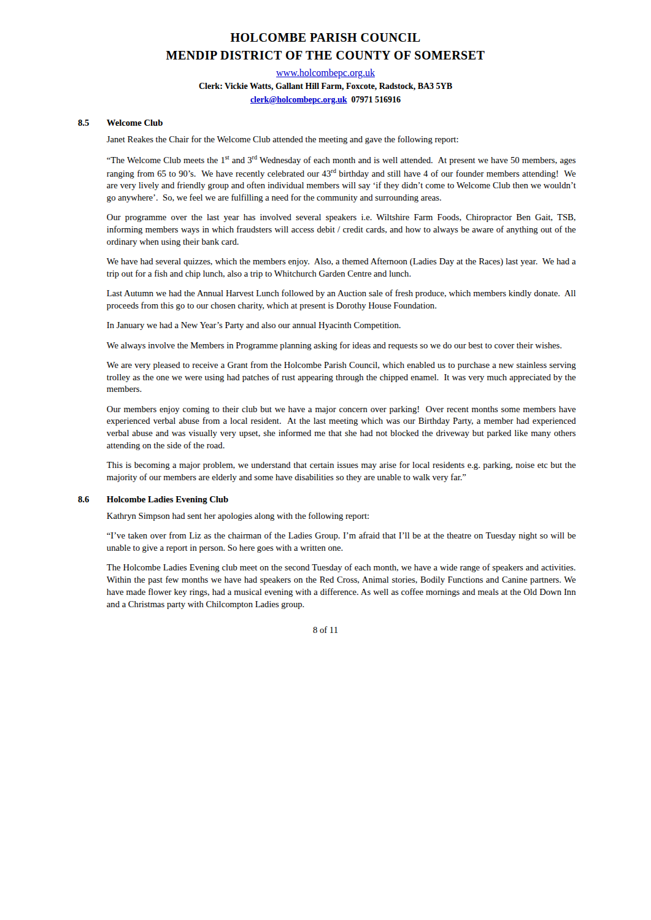HOLCOMBE PARISH COUNCIL
MENDIP DISTRICT OF THE COUNTY OF SOMERSET
www.holcombepc.org.uk
Clerk: Vickie Watts, Gallant Hill Farm, Foxcote, Radstock, BA3 5YB
clerk@holcombepc.org.uk 07971 516916
8.5 Welcome Club
Janet Reakes the Chair for the Welcome Club attended the meeting and gave the following report:
“The Welcome Club meets the 1st and 3rd Wednesday of each month and is well attended. At present we have 50 members, ages ranging from 65 to 90’s. We have recently celebrated our 43rd birthday and still have 4 of our founder members attending! We are very lively and friendly group and often individual members will say ‘if they didn’t come to Welcome Club then we wouldn’t go anywhere’. So, we feel we are fulfilling a need for the community and surrounding areas.
Our programme over the last year has involved several speakers i.e. Wiltshire Farm Foods, Chiropractor Ben Gait, TSB, informing members ways in which fraudsters will access debit / credit cards, and how to always be aware of anything out of the ordinary when using their bank card.
We have had several quizzes, which the members enjoy. Also, a themed Afternoon (Ladies Day at the Races) last year. We had a trip out for a fish and chip lunch, also a trip to Whitchurch Garden Centre and lunch.
Last Autumn we had the Annual Harvest Lunch followed by an Auction sale of fresh produce, which members kindly donate. All proceeds from this go to our chosen charity, which at present is Dorothy House Foundation.
In January we had a New Year’s Party and also our annual Hyacinth Competition.
We always involve the Members in Programme planning asking for ideas and requests so we do our best to cover their wishes.
We are very pleased to receive a Grant from the Holcombe Parish Council, which enabled us to purchase a new stainless serving trolley as the one we were using had patches of rust appearing through the chipped enamel. It was very much appreciated by the members.
Our members enjoy coming to their club but we have a major concern over parking! Over recent months some members have experienced verbal abuse from a local resident. At the last meeting which was our Birthday Party, a member had experienced verbal abuse and was visually very upset, she informed me that she had not blocked the driveway but parked like many others attending on the side of the road.
This is becoming a major problem, we understand that certain issues may arise for local residents e.g. parking, noise etc but the majority of our members are elderly and some have disabilities so they are unable to walk very far.”
8.6 Holcombe Ladies Evening Club
Kathryn Simpson had sent her apologies along with the following report:
“I’ve taken over from Liz as the chairman of the Ladies Group. I’m afraid that I’ll be at the theatre on Tuesday night so will be unable to give a report in person. So here goes with a written one.
The Holcombe Ladies Evening club meet on the second Tuesday of each month, we have a wide range of speakers and activities. Within the past few months we have had speakers on the Red Cross, Animal stories, Bodily Functions and Canine partners. We have made flower key rings, had a musical evening with a difference. As well as coffee mornings and meals at the Old Down Inn and a Christmas party with Chilcompton Ladies group.
8 of 11